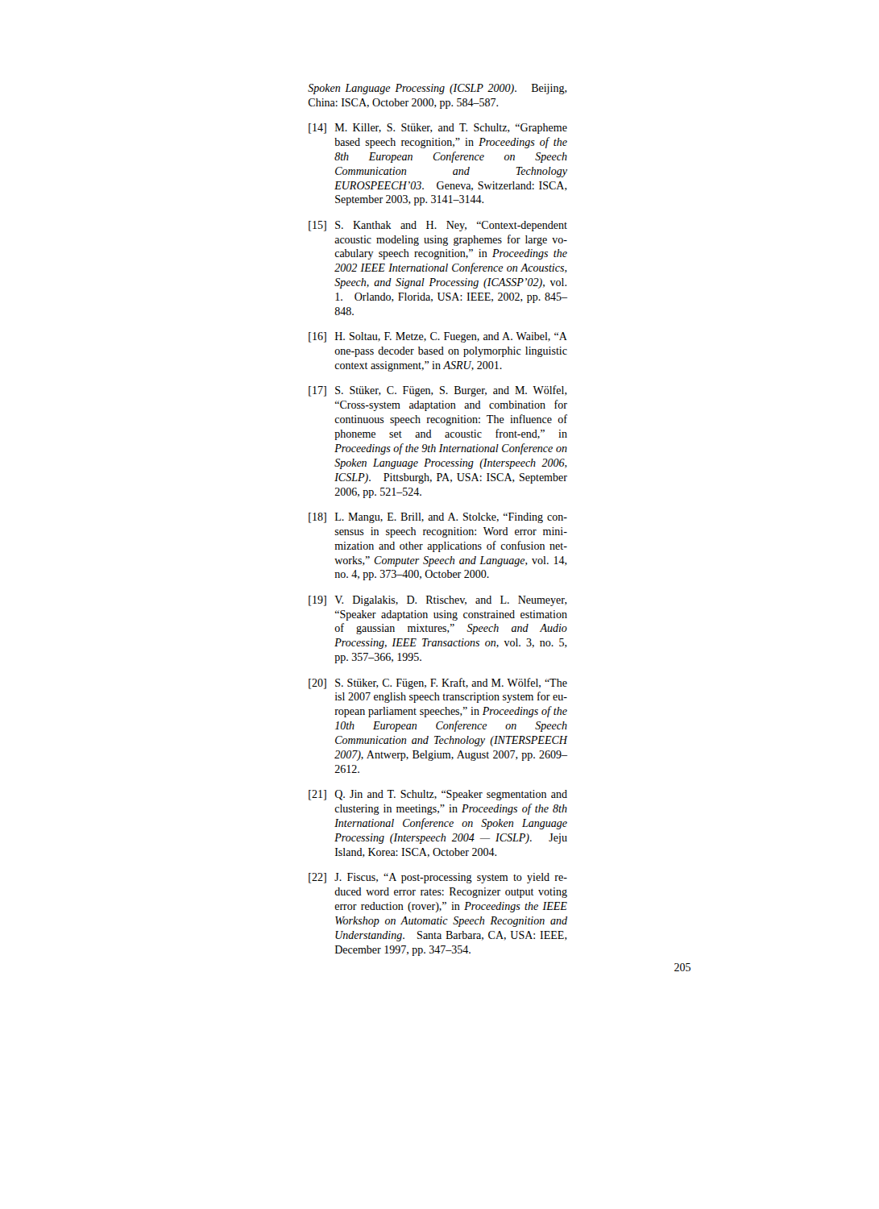Spoken Language Processing (ICSLP 2000). Beijing, China: ISCA, October 2000, pp. 584–587.
[14] M. Killer, S. Stüker, and T. Schultz, “Grapheme based speech recognition,” in Proceedings of the 8th European Conference on Speech Communication and Technology EUROSPEECH’03. Geneva, Switzerland: ISCA, September 2003, pp. 3141–3144.
[15] S. Kanthak and H. Ney, “Context-dependent acoustic modeling using graphemes for large vocabulary speech recognition,” in Proceedings the 2002 IEEE International Conference on Acoustics, Speech, and Signal Processing (ICASSP’02), vol. 1. Orlando, Florida, USA: IEEE, 2002, pp. 845–848.
[16] H. Soltau, F. Metze, C. Fuegen, and A. Waibel, “A one-pass decoder based on polymorphic linguistic context assignment,” in ASRU, 2001.
[17] S. Stüker, C. Fügen, S. Burger, and M. Wölfel, “Cross-system adaptation and combination for continuous speech recognition: The influence of phoneme set and acoustic front-end,” in Proceedings of the 9th International Conference on Spoken Language Processing (Interspeech 2006, ICSLP). Pittsburgh, PA, USA: ISCA, September 2006, pp. 521–524.
[18] L. Mangu, E. Brill, and A. Stolcke, “Finding consensus in speech recognition: Word error minimization and other applications of confusion networks,” Computer Speech and Language, vol. 14, no. 4, pp. 373–400, October 2000.
[19] V. Digalakis, D. Rtischev, and L. Neumeyer, “Speaker adaptation using constrained estimation of gaussian mixtures,” Speech and Audio Processing, IEEE Transactions on, vol. 3, no. 5, pp. 357–366, 1995.
[20] S. Stüker, C. Fügen, F. Kraft, and M. Wölfel, “The isl 2007 english speech transcription system for european parliament speeches,” in Proceedings of the 10th European Conference on Speech Communication and Technology (INTERSPEECH 2007), Antwerp, Belgium, August 2007, pp. 2609–2612.
[21] Q. Jin and T. Schultz, “Speaker segmentation and clustering in meetings,” in Proceedings of the 8th International Conference on Spoken Language Processing (Interspeech 2004 — ICSLP). Jeju Island, Korea: ISCA, October 2004.
[22] J. Fiscus, “A post-processing system to yield reduced word error rates: Recognizer output voting error reduction (rover),” in Proceedings the IEEE Workshop on Automatic Speech Recognition and Understanding. Santa Barbara, CA, USA: IEEE, December 1997, pp. 347–354.
205